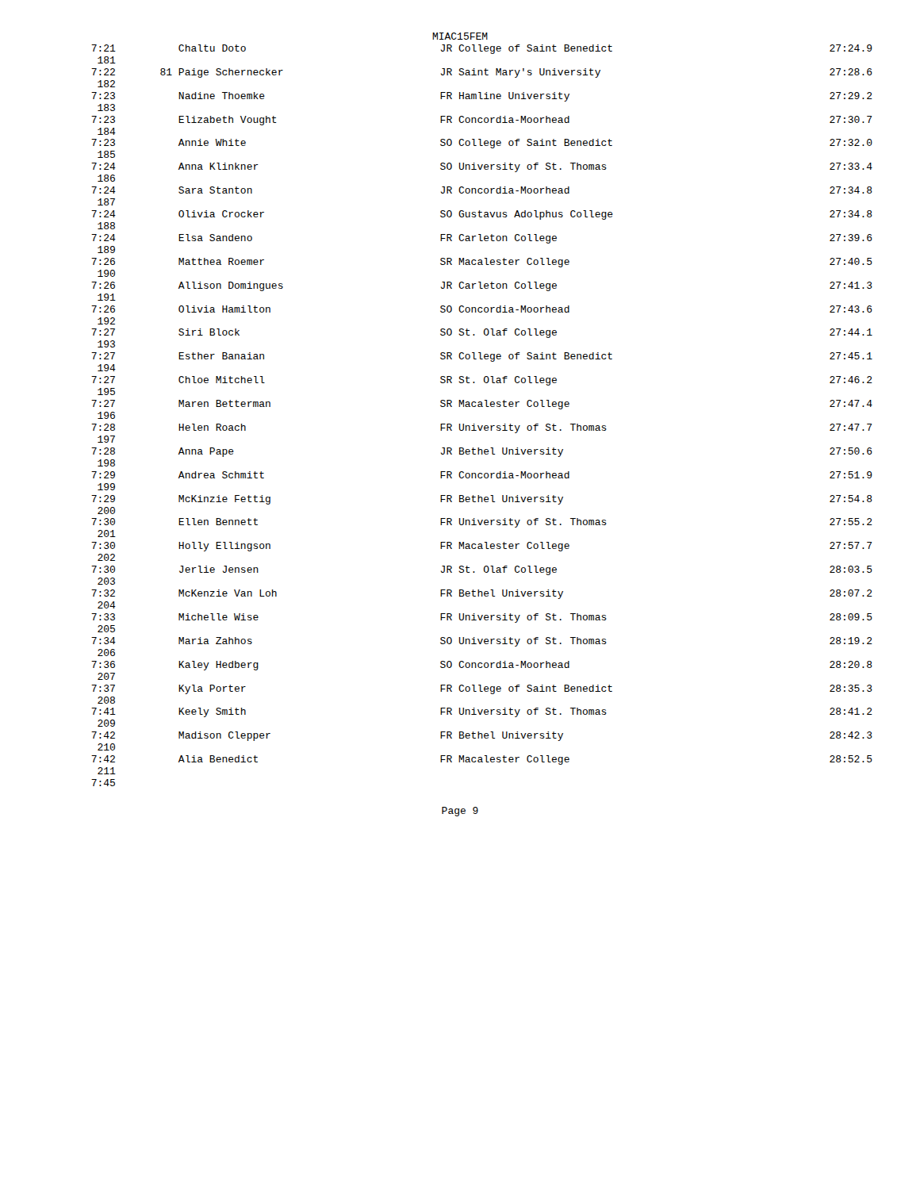MIAC15FEM
| 7:21 181 | | Chaltu Doto | JR College of Saint Benedict | 27:24.9 |
| 7:22 182 | 81 | Paige Schernecker | JR Saint Mary's University | 27:28.6 |
| 7:23 183 | | Nadine Thoemke | FR Hamline University | 27:29.2 |
| 7:23 184 | | Elizabeth Vought | FR Concordia-Moorhead | 27:30.7 |
| 7:23 185 | | Annie White | SO College of Saint Benedict | 27:32.0 |
| 7:24 186 | | Anna Klinkner | SO University of St. Thomas | 27:33.4 |
| 7:24 187 | | Sara Stanton | JR Concordia-Moorhead | 27:34.8 |
| 7:24 188 | | Olivia Crocker | SO Gustavus Adolphus College | 27:34.8 |
| 7:24 189 | | Elsa Sandeno | FR Carleton College | 27:39.6 |
| 7:26 190 | | Matthea Roemer | SR Macalester College | 27:40.5 |
| 7:26 191 | | Allison Domingues | JR Carleton College | 27:41.3 |
| 7:26 192 | | Olivia Hamilton | SO Concordia-Moorhead | 27:43.6 |
| 7:27 193 | | Siri Block | SO St. Olaf College | 27:44.1 |
| 7:27 194 | | Esther Banaian | SR College of Saint Benedict | 27:45.1 |
| 7:27 195 | | Chloe Mitchell | SR St. Olaf College | 27:46.2 |
| 7:27 196 | | Maren Betterman | SR Macalester College | 27:47.4 |
| 7:28 197 | | Helen Roach | FR University of St. Thomas | 27:47.7 |
| 7:28 198 | | Anna Pape | JR Bethel University | 27:50.6 |
| 7:29 199 | | Andrea Schmitt | FR Concordia-Moorhead | 27:51.9 |
| 7:29 200 | | McKinzie Fettig | FR Bethel University | 27:54.8 |
| 7:30 201 | | Ellen Bennett | FR University of St. Thomas | 27:55.2 |
| 7:30 202 | | Holly Ellingson | FR Macalester College | 27:57.7 |
| 7:30 203 | | Jerlie Jensen | JR St. Olaf College | 28:03.5 |
| 7:32 204 | | McKenzie Van Loh | FR Bethel University | 28:07.2 |
| 7:33 205 | | Michelle Wise | FR University of St. Thomas | 28:09.5 |
| 7:34 206 | | Maria Zahhos | SO University of St. Thomas | 28:19.2 |
| 7:36 207 | | Kaley Hedberg | SO Concordia-Moorhead | 28:20.8 |
| 7:37 208 | | Kyla Porter | FR College of Saint Benedict | 28:35.3 |
| 7:41 209 | | Keely Smith | FR University of St. Thomas | 28:41.2 |
| 7:42 210 | | Madison Clepper | FR Bethel University | 28:42.3 |
| 7:42 211 | | Alia Benedict | FR Macalester College | 28:52.5 |
| 7:45 | | | | |
Page 9